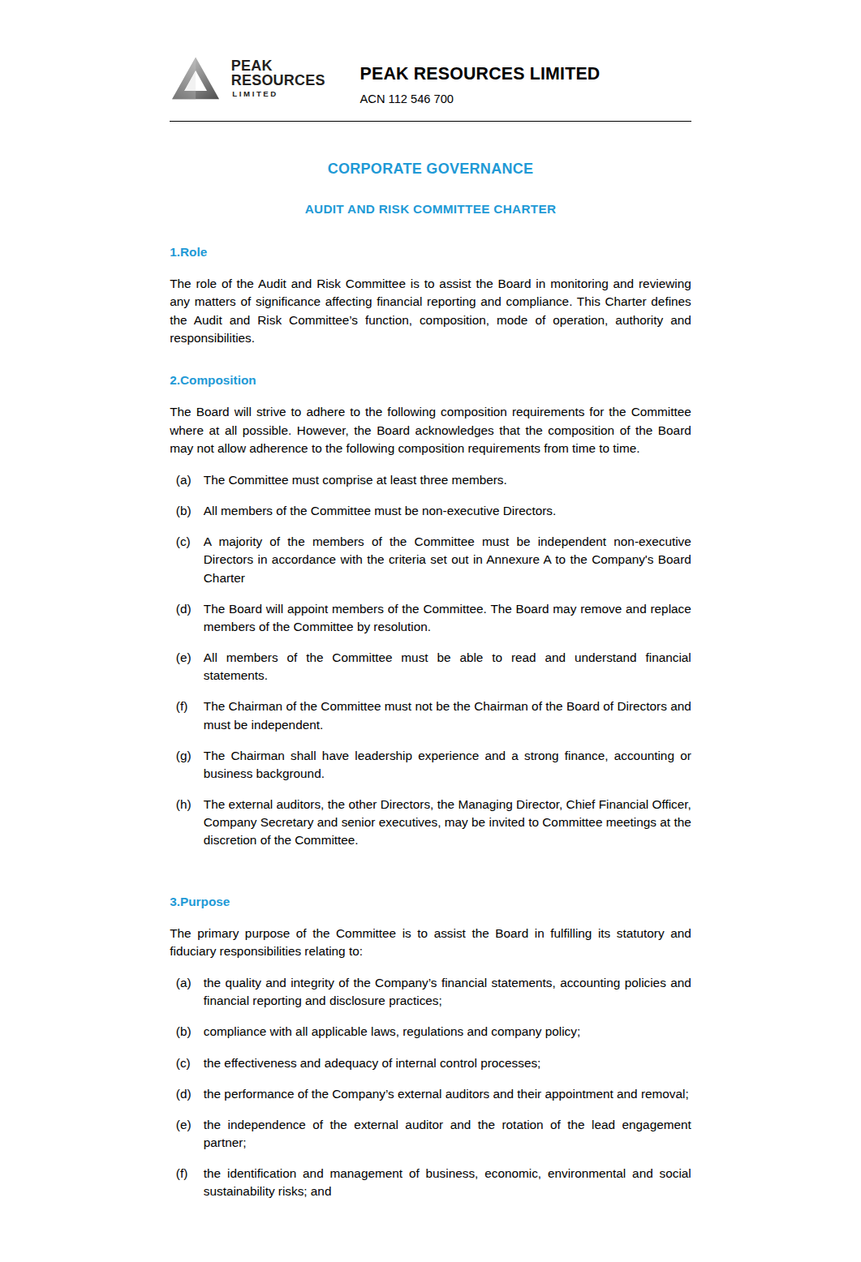PEAK RESOURCES LIMITED
PEAK RESOURCES LIMITED
ACN 112 546 700
CORPORATE GOVERNANCE
AUDIT AND RISK COMMITTEE CHARTER
1.Role
The role of the Audit and Risk Committee is to assist the Board in monitoring and reviewing any matters of significance affecting financial reporting and compliance. This Charter defines the Audit and Risk Committee’s function, composition, mode of operation, authority and responsibilities.
2.Composition
The Board will strive to adhere to the following composition requirements for the Committee where at all possible. However, the Board acknowledges that the composition of the Board may not allow adherence to the following composition requirements from time to time.
The Committee must comprise at least three members.
All members of the Committee must be non-executive Directors.
A majority of the members of the Committee must be independent non-executive Directors in accordance with the criteria set out in Annexure A to the Company's Board Charter
The Board will appoint members of the Committee. The Board may remove and replace members of the Committee by resolution.
All members of the Committee must be able to read and understand financial statements.
The Chairman of the Committee must not be the Chairman of the Board of Directors and must be independent.
The Chairman shall have leadership experience and a strong finance, accounting or business background.
The external auditors, the other Directors, the Managing Director, Chief Financial Officer, Company Secretary and senior executives, may be invited to Committee meetings at the discretion of the Committee.
3.Purpose
The primary purpose of the Committee is to assist the Board in fulfilling its statutory and fiduciary responsibilities relating to:
the quality and integrity of the Company’s financial statements, accounting policies and financial reporting and disclosure practices;
compliance with all applicable laws, regulations and company policy;
the effectiveness and adequacy of internal control processes;
the performance of the Company’s external auditors and their appointment and removal;
the independence of the external auditor and the rotation of the lead engagement partner;
the identification and management of business, economic, environmental and social sustainability risks; and